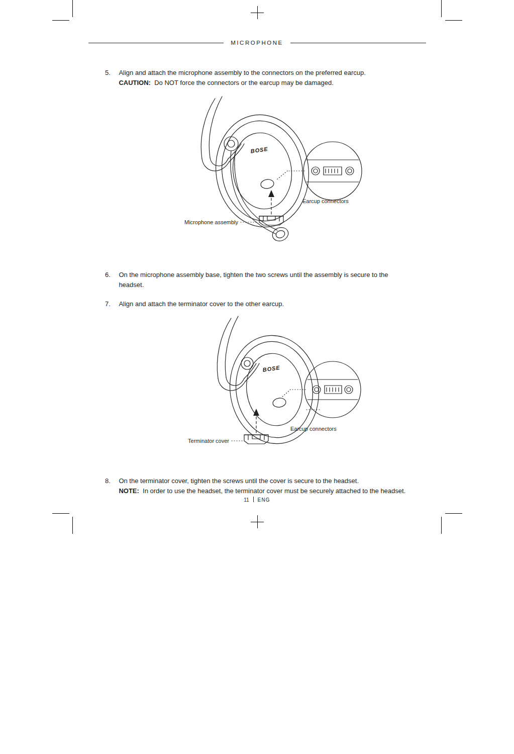Microphone
Align and attach the microphone assembly to the connectors on the preferred earcup.
CAUTION: Do NOT force the connectors or the earcup may be damaged.
BOSE Earcup connectors Microphone assembly
On the microphone assembly base, tighten the two screws until the assembly is secure to the headset.
Align and attach the terminator cover to the other earcup.
BOSE Terminator cover Earcup connectors
On the terminator cover, tighten the screws until the cover is secure to the headset.
NOTE: In order to use the headset, the terminator cover must be securely attached to the headset.
11 ENG